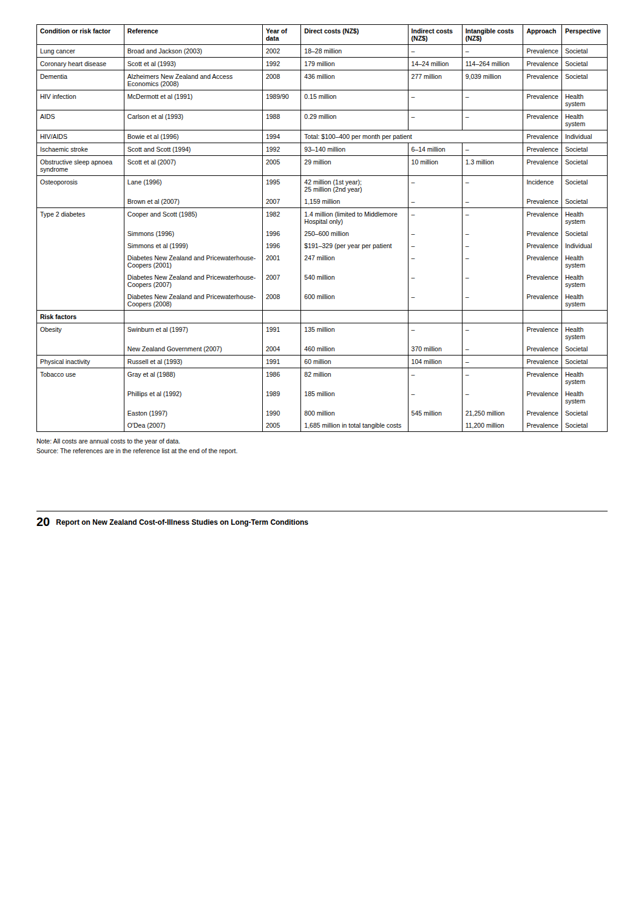| Condition or risk factor | Reference | Year of data | Direct costs (NZ$) | Indirect costs (NZ$) | Intangible costs (NZ$) | Approach | Perspective |
| --- | --- | --- | --- | --- | --- | --- | --- |
| Lung cancer | Broad and Jackson (2003) | 2002 | 18–28 million | – | – | Prevalence | Societal |
| Coronary heart disease | Scott et al (1993) | 1992 | 179 million | 14–24 million | 114–264 million | Prevalence | Societal |
| Dementia | Alzheimers New Zealand and Access Economics (2008) | 2008 | 436 million | 277 million | 9,039 million | Prevalence | Societal |
| HIV infection | McDermott et al (1991) | 1989/90 | 0.15 million | – | – | Prevalence | Health system |
| AIDS | Carlson et al (1993) | 1988 | 0.29 million | – | – | Prevalence | Health system |
| HIV/AIDS | Bowie et al (1996) | 1994 | Total: $100–400 per month per patient | Prevalence | Individual |
| Ischaemic stroke | Scott and Scott (1994) | 1992 | 93–140 million | 6–14 million | – | Prevalence | Societal |
| Obstructive sleep apnoea syndrome | Scott et al (2007) | 2005 | 29 million | 10 million | 1.3 million | Prevalence | Societal |
| Osteoporosis | Lane (1996) | 1995 | 42 million (1st year); 25 million (2nd year) | – | – | Incidence | Societal |
| Brown et al (2007) | 2007 | 1,159 million | – | – | Prevalence | Societal |
| Type 2 diabetes | Cooper and Scott (1985) | 1982 | 1.4 million (limited to Middlemore Hospital only) | – | – | Prevalence | Health system |
| Simmons (1996) | 1996 | 250–600 million | – | – | Prevalence | Societal |
| Simmons et al (1999) | 1996 | $191–329 (per year per patient | – | – | Prevalence | Individual |
| Diabetes New Zealand and Pricewaterhouse-Coopers (2001) | 2001 | 247 million | – | – | Prevalence | Health system |
| Diabetes New Zealand and Pricewaterhouse-Coopers (2007) | 2007 | 540 million | – | – | Prevalence | Health system |
| Diabetes New Zealand and Pricewaterhouse-Coopers (2008) | 2008 | 600 million | – | – | Prevalence | Health system |
| Risk factors | | | | | | | |
| Obesity | Swinburn et al (1997) | 1991 | 135 million | – | – | Prevalence | Health system |
| New Zealand Government (2007) | 2004 | 460 million | 370 million | – | Prevalence | Societal |
| Physical inactivity | Russell et al (1993) | 1991 | 60 million | 104 million | – | Prevalence | Societal |
| Tobacco use | Gray et al (1988) | 1986 | 82 million | – | – | Prevalence | Health system |
| Phillips et al (1992) | 1989 | 185 million | – | – | Prevalence | Health system |
| Easton (1997) | 1990 | 800 million | 545 million | 21,250 million | Prevalence | Societal |
| O'Dea (2007) | 2005 | 1,685 million in total tangible costs | | 11,200 million | Prevalence | Societal |
Note: All costs are annual costs to the year of data.
Source: The references are in the reference list at the end of the report.
20 Report on New Zealand Cost-of-Illness Studies on Long-Term Conditions